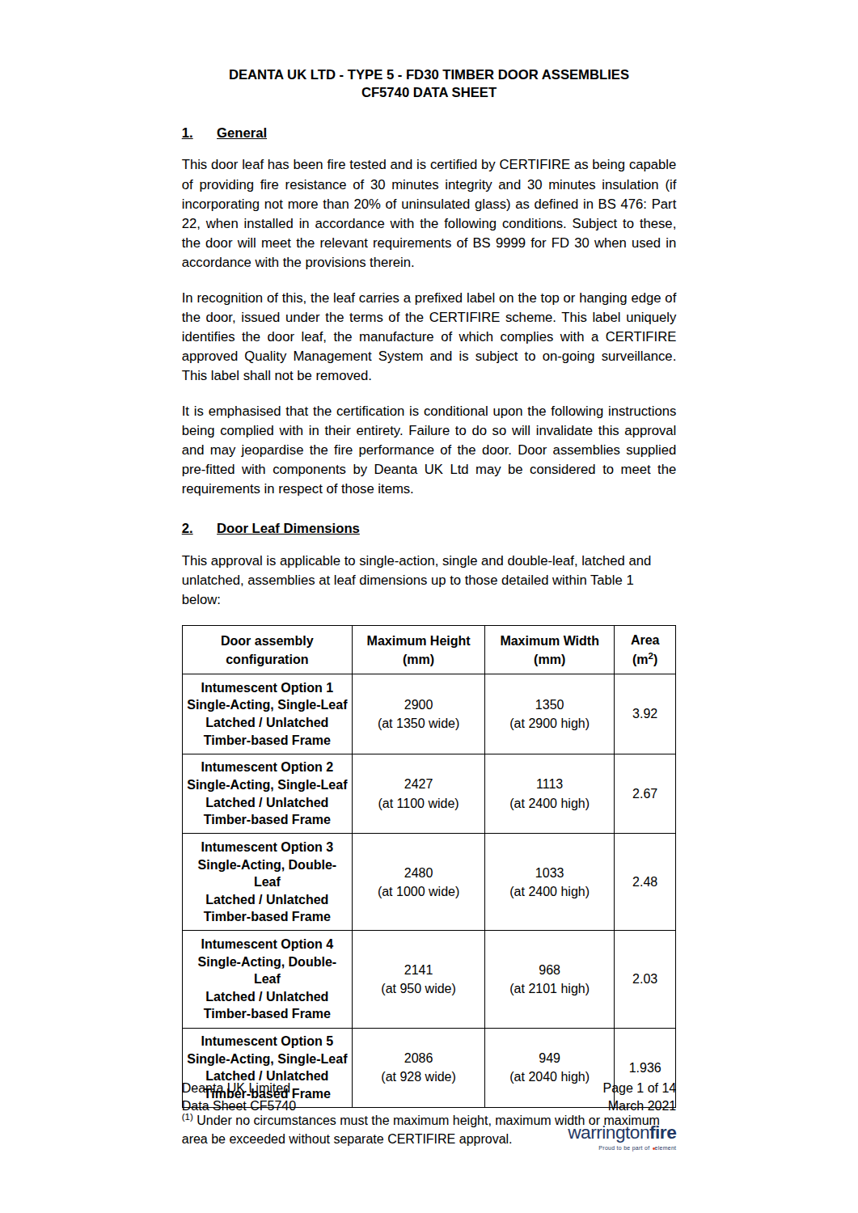DEANTA UK LTD - TYPE 5 - FD30 TIMBER DOOR ASSEMBLIES
CF5740 DATA SHEET
1. General
This door leaf has been fire tested and is certified by CERTIFIRE as being capable of providing fire resistance of 30 minutes integrity and 30 minutes insulation (if incorporating not more than 20% of uninsulated glass) as defined in BS 476: Part 22, when installed in accordance with the following conditions. Subject to these, the door will meet the relevant requirements of BS 9999 for FD 30 when used in accordance with the provisions therein.
In recognition of this, the leaf carries a prefixed label on the top or hanging edge of the door, issued under the terms of the CERTIFIRE scheme. This label uniquely identifies the door leaf, the manufacture of which complies with a CERTIFIRE approved Quality Management System and is subject to on-going surveillance. This label shall not be removed.
It is emphasised that the certification is conditional upon the following instructions being complied with in their entirety. Failure to do so will invalidate this approval and may jeopardise the fire performance of the door. Door assemblies supplied pre-fitted with components by Deanta UK Ltd may be considered to meet the requirements in respect of those items.
2. Door Leaf Dimensions
This approval is applicable to single-action, single and double-leaf, latched and unlatched, assemblies at leaf dimensions up to those detailed within Table 1 below:
| Door assembly configuration | Maximum Height (mm) | Maximum Width (mm) | Area (m 2 ) |
| --- | --- | --- | --- |
| Intumescent Option 1 Single-Acting, Single-Leaf Latched / Unlatched Timber-based Frame | 2900 (at 1350 wide) | 1350 (at 2900 high) | 3.92 |
| Intumescent Option 2 Single-Acting, Single-Leaf Latched / Unlatched Timber-based Frame | 2427 (at 1100 wide) | 1113 (at 2400 high) | 2.67 |
| Intumescent Option 3 Single-Acting, Double-Leaf Latched / Unlatched Timber-based Frame | 2480 (at 1000 wide) | 1033 (at 2400 high) | 2.48 |
| Intumescent Option 4 Single-Acting, Double-Leaf Latched / Unlatched Timber-based Frame | 2141 (at 950 wide) | 968 (at 2101 high) | 2.03 |
| Intumescent Option 5 Single-Acting, Single-Leaf Latched / Unlatched Timber-based Frame | 2086 (at 928 wide) | 949 (at 2040 high) | 1.936 |
(1) Under no circumstances must the maximum height, maximum width or maximum area be exceeded without separate CERTIFIRE approval.
Deanta UK Limited Data Sheet CF5740
Page 1 of 14 March 2021
warrington fire
Proud to be part of element